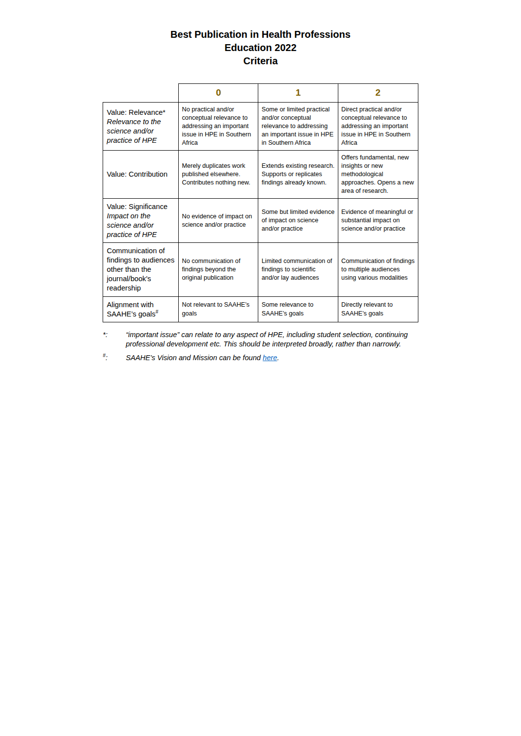Best Publication in Health Professions Education 2022 Criteria
| | 0 | 1 | 2 |
| --- | --- | --- | --- |
| Value: Relevance* Relevance to the science and/or practice of HPE | No practical and/or conceptual relevance to addressing an important issue in HPE in Southern Africa | Some or limited practical and/or conceptual relevance to addressing an important issue in HPE in Southern Africa | Direct practical and/or conceptual relevance to addressing an important issue in HPE in Southern Africa |
| Value: Contribution | Merely duplicates work published elsewhere. Contributes nothing new. | Extends existing research. Supports or replicates findings already known. | Offers fundamental, new insights or new methodological approaches. Opens a new area of research. |
| Value: Significance Impact on the science and/or practice of HPE | No evidence of impact on science and/or practice | Some but limited evidence of impact on science and/or practice | Evidence of meaningful or substantial impact on science and/or practice |
| Communication of findings to audiences other than the journal/book's readership | No communication of findings beyond the original publication | Limited communication of findings to scientific and/or lay audiences | Communication of findings to multiple audiences using various modalities |
| Alignment with SAAHE’s goals # | Not relevant to SAAHE’s goals | Some relevance to SAAHE’s goals | Directly relevant to SAAHE’s goals |
*: “important issue” can relate to any aspect of HPE, including student selection, continuing professional development etc. This should be interpreted broadly, rather than narrowly.
#: SAAHE’s Vision and Mission can be found here.